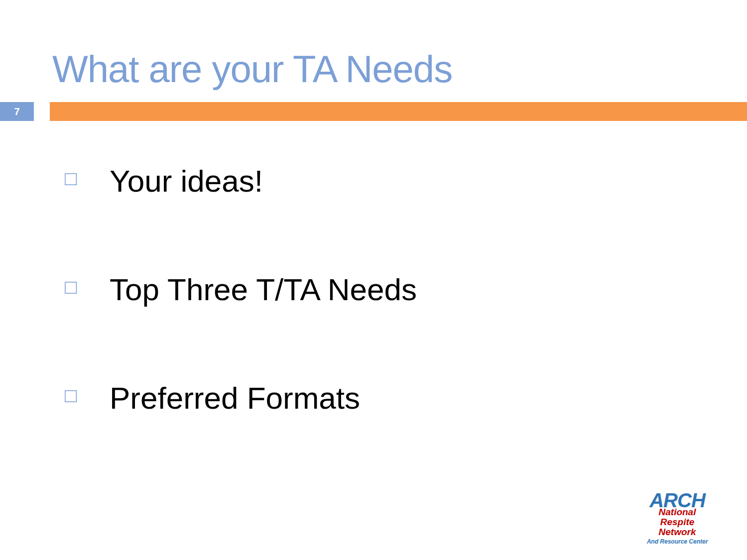What are your TA Needs
7
Your ideas!
Top Three T/TA Needs
Preferred Formats
ARCH
National
Respite
Network
And Resource Center